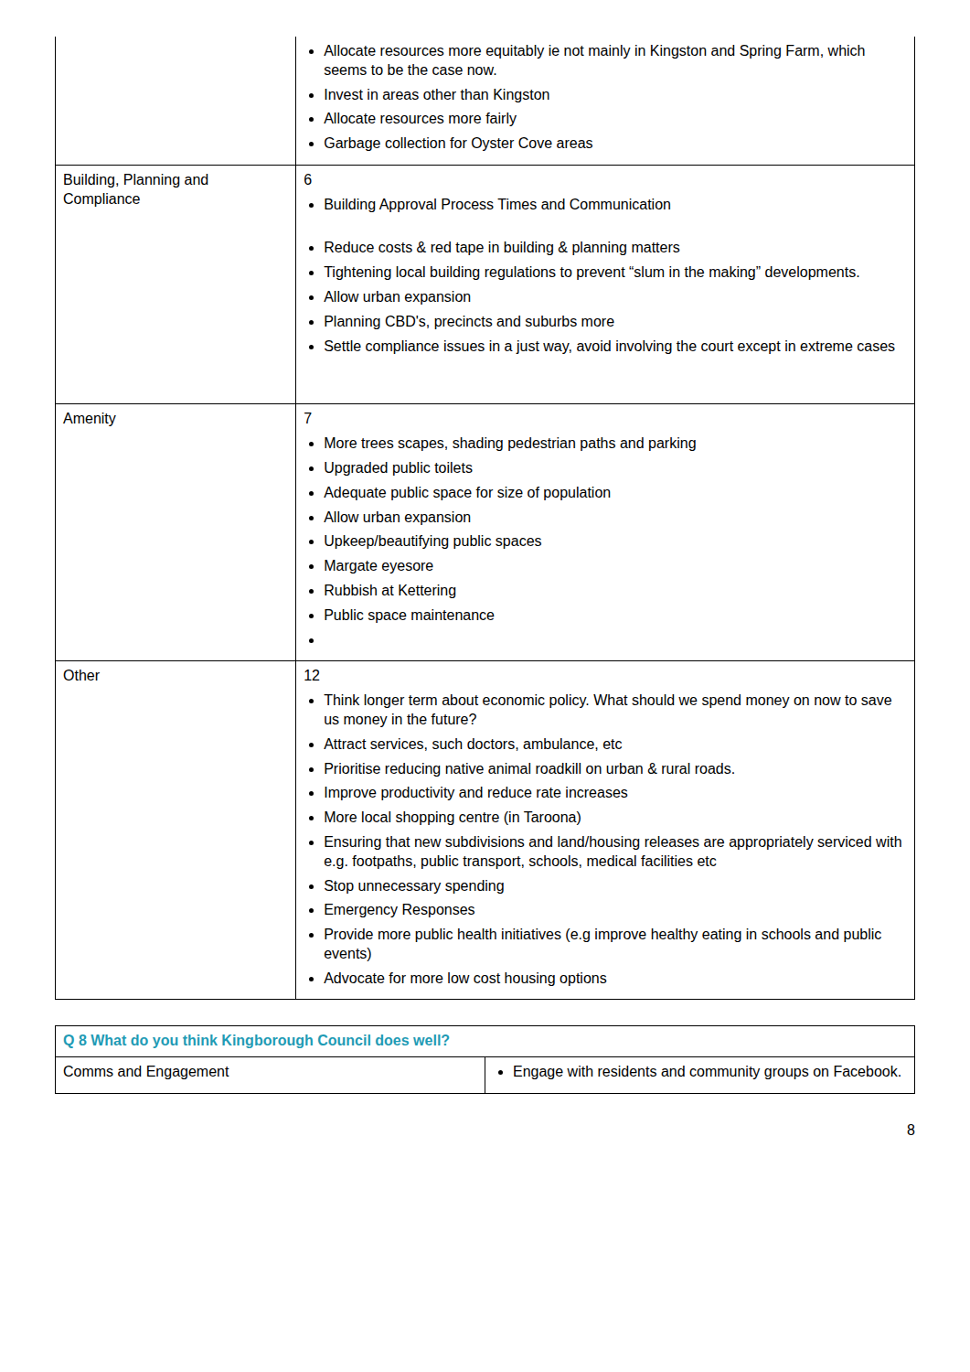| | Allocate resources more equitably ie not mainly in Kingston and Spring Farm, which seems to be the case now. Invest in areas other than Kingston Allocate resources more fairly Garbage collection for Oyster Cove areas |
| Building, Planning and Compliance | 6 Building Approval Process Times and Communication Reduce costs & red tape in building & planning matters Tightening local building regulations to prevent “slum in the making” developments. Allow urban expansion Planning CBD's, precincts and suburbs more Settle compliance issues in a just way, avoid involving the court except in extreme cases |
| Amenity | 7 More trees scapes, shading pedestrian paths and parking Upgraded public toilets Adequate public space for size of population Allow urban expansion Upkeep/beautifying public spaces Margate eyesore Rubbish at Kettering Public space maintenance |
| Other | 12 Think longer term about economic policy. What should we spend money on now to save us money in the future? Attract services, such doctors, ambulance, etc Prioritise reducing native animal roadkill on urban & rural roads. Improve productivity and reduce rate increases More local shopping centre (in Taroona) Ensuring that new subdivisions and land/housing releases are appropriately serviced with e.g. footpaths, public transport, schools, medical facilities etc Stop unnecessary spending Emergency Responses Provide more public health initiatives (e.g improve healthy eating in schools and public events) Advocate for more low cost housing options |
| Q 8 What do you think Kingborough Council does well? |
| Comms and Engagement | Engage with residents and community groups on Facebook. |
8